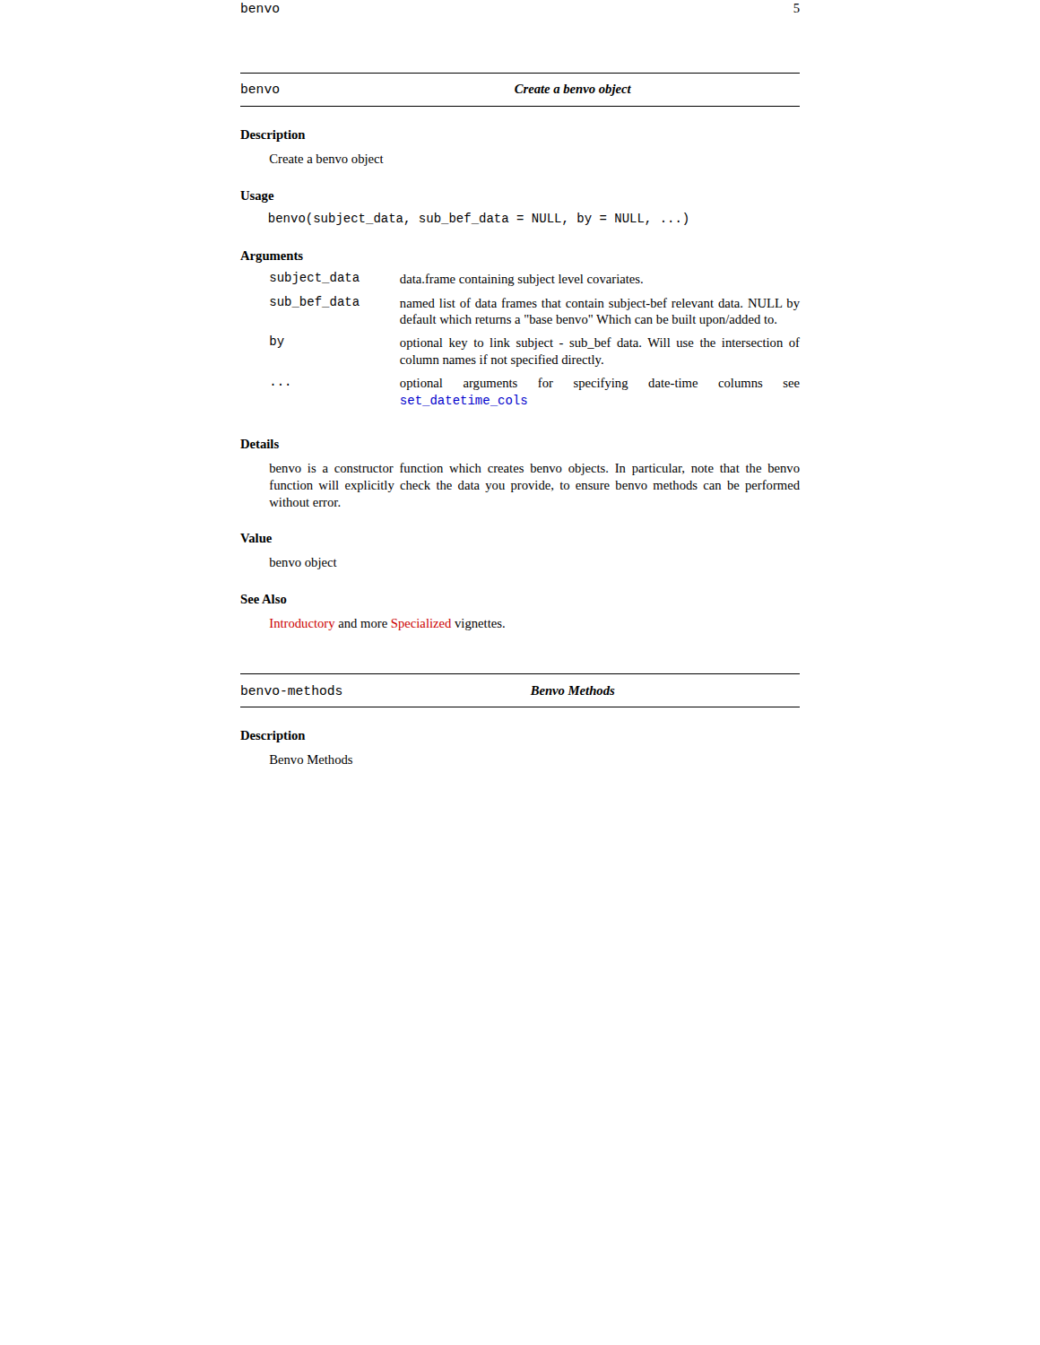benvo 5
benvo Create a benvo object
Description
Create a benvo object
Usage
benvo(subject_data, sub_bef_data = NULL, by = NULL, ...)
Arguments
| subject_data | data.frame containing subject level covariates. |
| sub_bef_data | named list of data frames that contain subject-bef relevant data. NULL by default which returns a "base benvo" Which can be built upon/added to. |
| by | optional key to link subject - sub_bef data. Will use the intersection of column names if not specified directly. |
| ... | optional arguments for specifying date-time columns see set_datetime_cols |
Details
benvo is a constructor function which creates benvo objects. In particular, note that the benvo function will explicitly check the data you provide, to ensure benvo methods can be performed without error.
Value
benvo object
See Also
Introductory and more Specialized vignettes.
benvo-methods Benvo Methods
Description
Benvo Methods